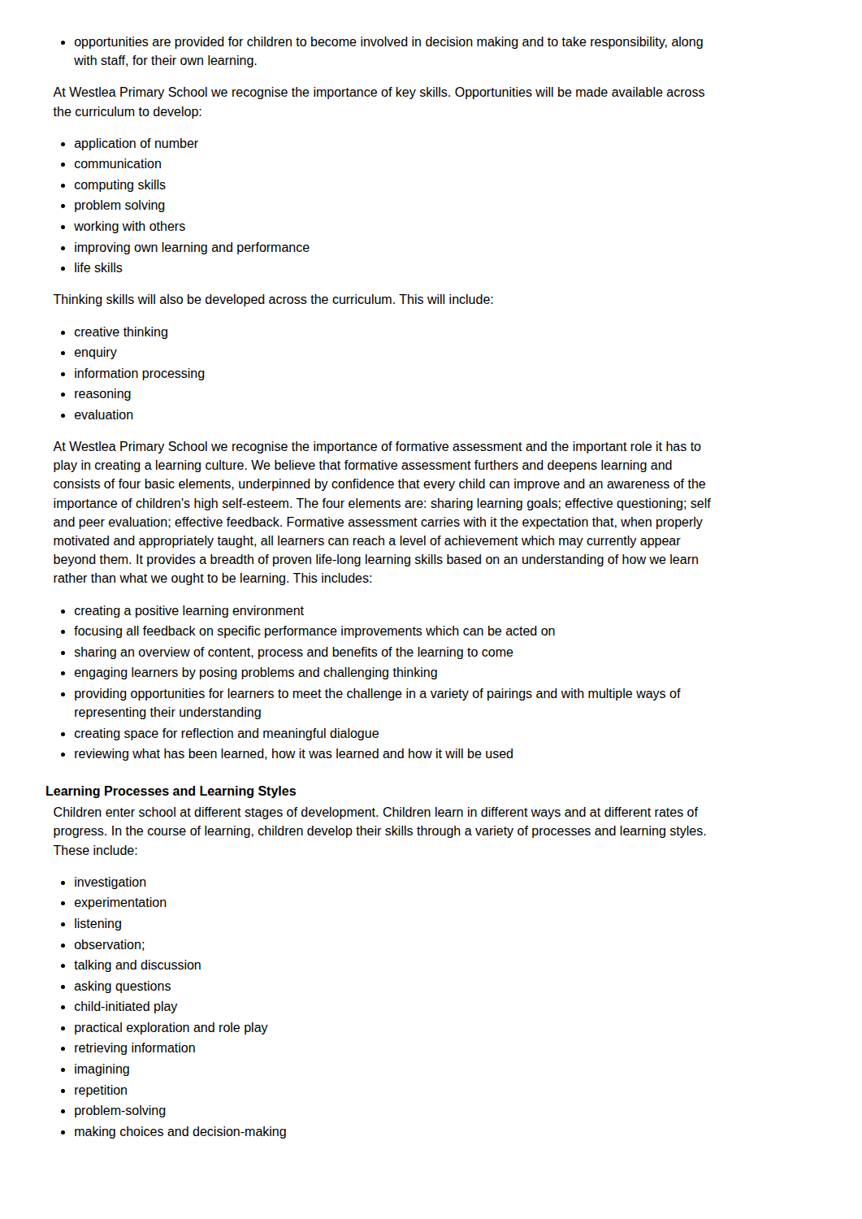opportunities are provided for children to become involved in decision making and to take responsibility, along with staff, for their own learning.
At Westlea Primary School we recognise the importance of key skills. Opportunities will be made available across the curriculum to develop:
application of number
communication
computing skills
problem solving
working with others
improving own learning and performance
life skills
Thinking skills will also be developed across the curriculum. This will include:
creative thinking
enquiry
information processing
reasoning
evaluation
At Westlea Primary School we recognise the importance of formative assessment and the important role it has to play in creating a learning culture. We believe that formative assessment furthers and deepens learning and consists of four basic elements, underpinned by confidence that every child can improve and an awareness of the importance of children's high self-esteem. The four elements are: sharing learning goals; effective questioning; self and peer evaluation; effective feedback. Formative assessment carries with it the expectation that, when properly motivated and appropriately taught, all learners can reach a level of achievement which may currently appear beyond them. It provides a breadth of proven life-long learning skills based on an understanding of how we learn rather than what we ought to be learning. This includes:
creating a positive learning environment
focusing all feedback on specific performance improvements which can be acted on
sharing an overview of content, process and benefits of the learning to come
engaging learners by posing problems and challenging thinking
providing opportunities for learners to meet the challenge in a variety of pairings and with multiple ways of representing their understanding
creating space for reflection and meaningful dialogue
reviewing what has been learned, how it was learned and how it will be used
Learning Processes and Learning Styles
Children enter school at different stages of development. Children learn in different ways and at different rates of progress. In the course of learning, children develop their skills through a variety of processes and learning styles. These include:
investigation
experimentation
listening
observation;
talking and discussion
asking questions
child-initiated play
practical exploration and role play
retrieving information
imagining
repetition
problem-solving
making choices and decision-making